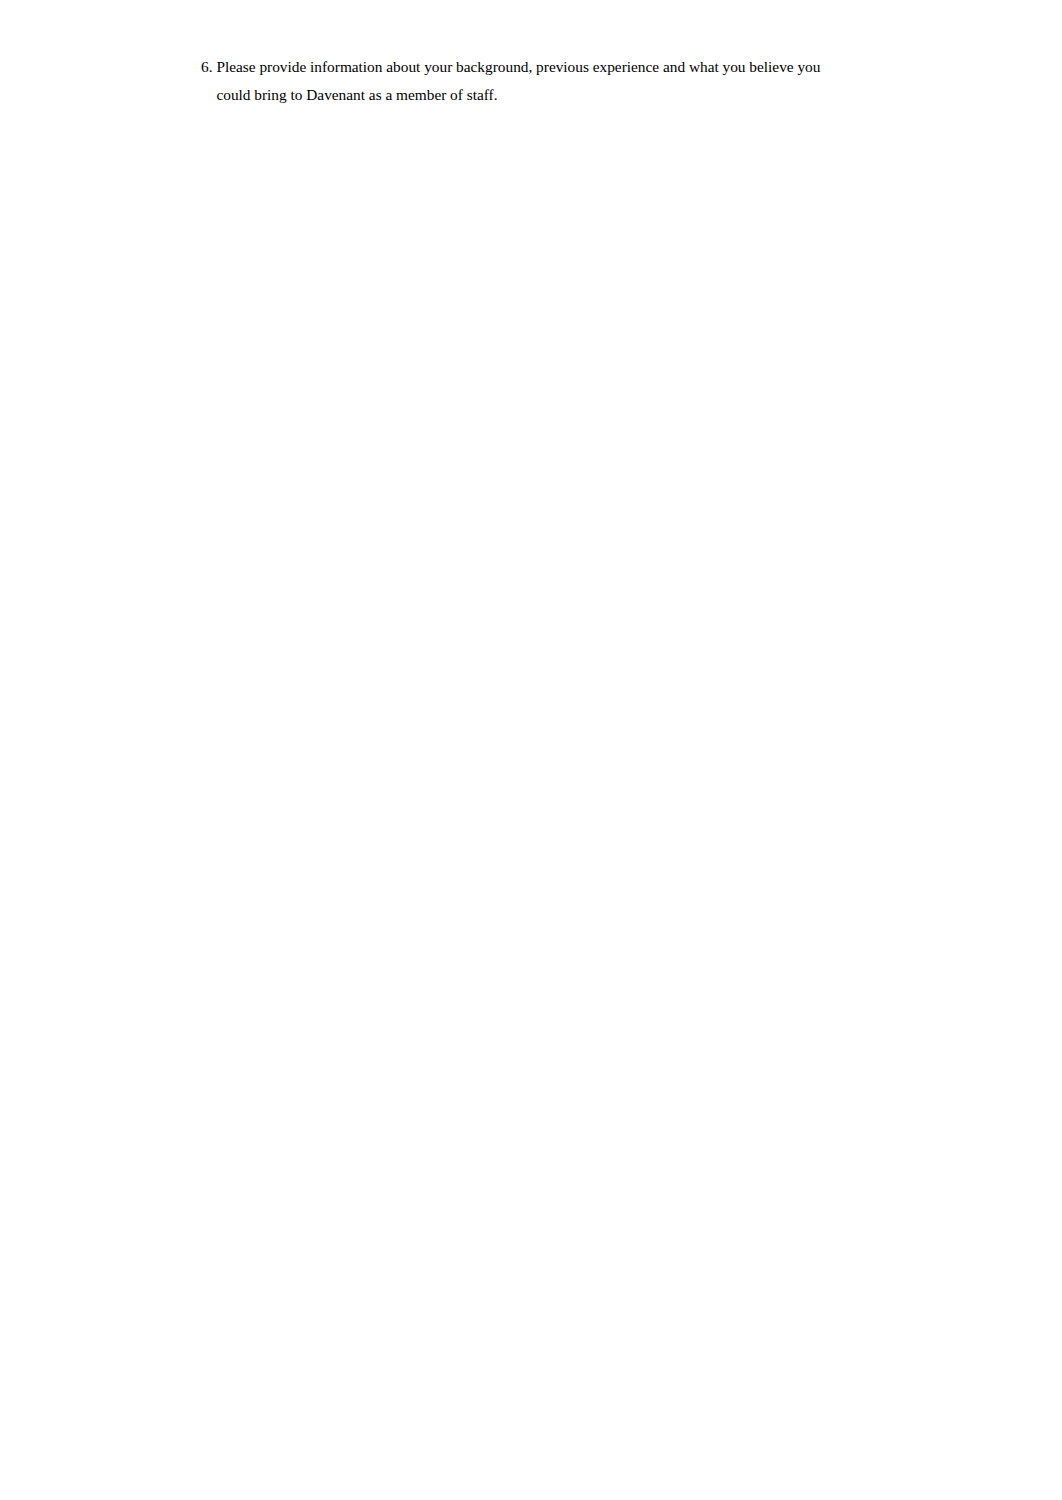Please provide information about your background, previous experience and what you believe you could bring to Davenant as a member of staff.